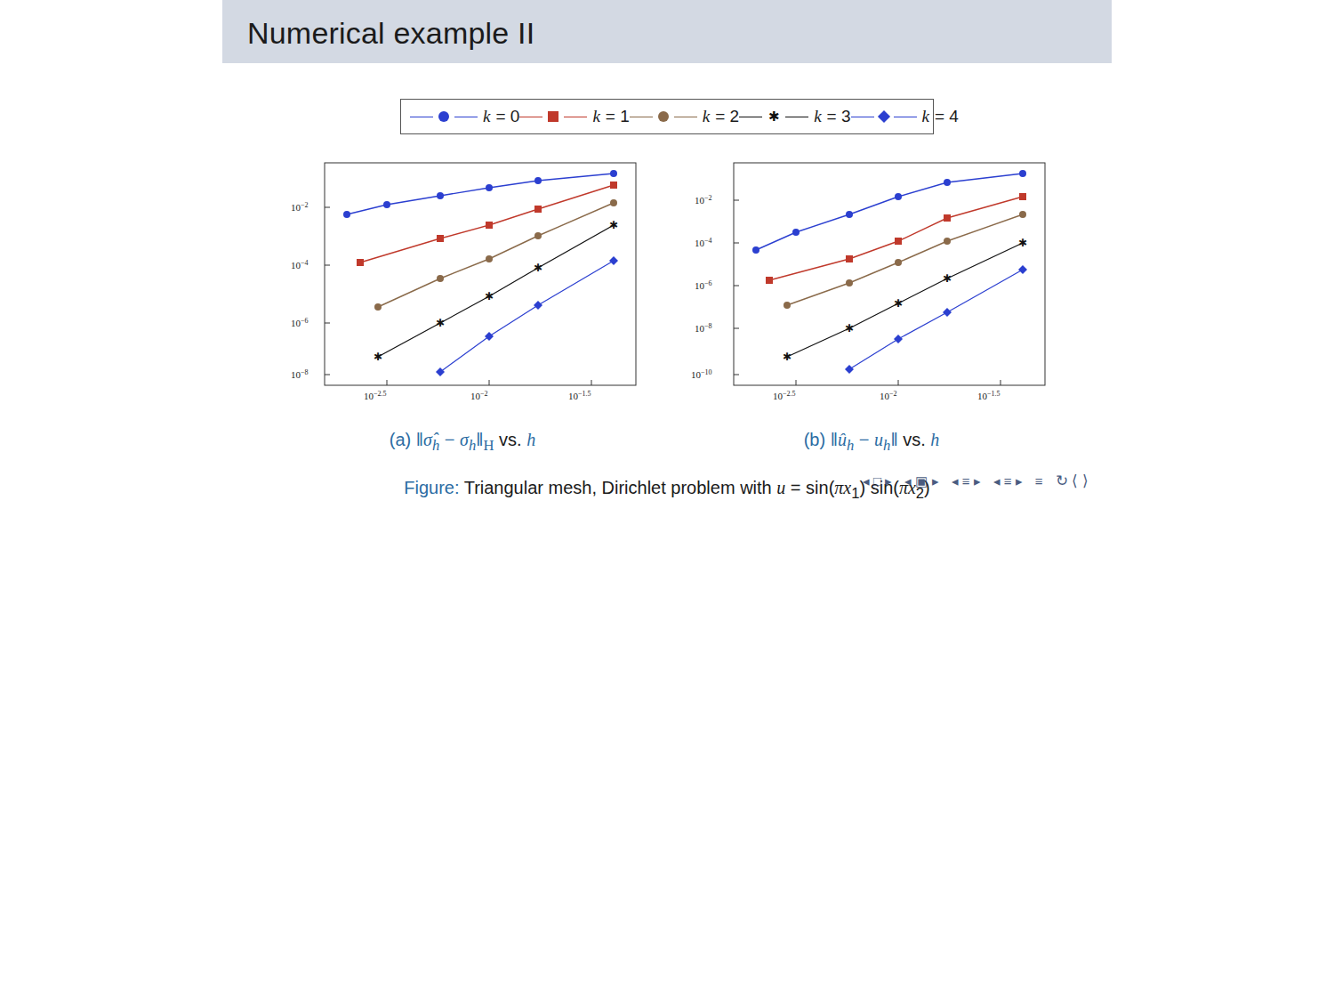Numerical example II
k = 0 k = 1 k = 2 ✱ k = 3 k = 4
10−2 10−4 10−6 10−8 10−2.5 10−2 10−1.5 ✱ ✱ ✱ ✱ ✱
(a) ‖σ̂h − σh‖H vs. h
10−2 10−4 10−6 10−8 10−10 10−2.5 10−2 10−1.5 ✱ ✱ ✱ ✱ ✱
(b) ‖ûh − uh‖ vs. h
Figure: Triangular mesh, Dirichlet problem with u = sin(πx1) sin(πx2)
◂ □ ▸ ◂ ▣ ▸ ◂ ≡ ▸ ◂ ≡ ▸ ≡ ↻ ⟨ ⟩